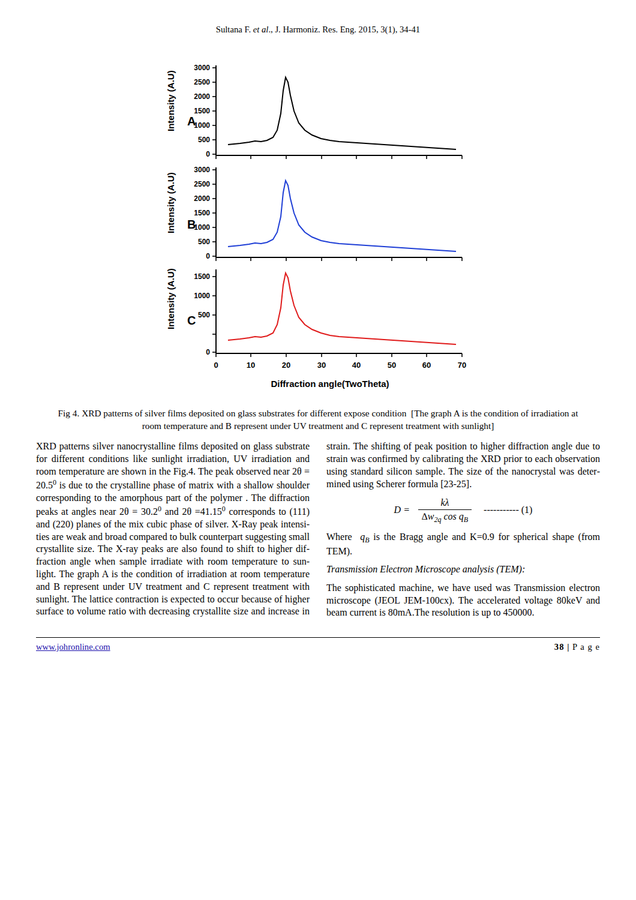Sultana F. et al., J. Harmoniz. Res. Eng. 2015, 3(1), 34-41
3000 2500 2000 1500 1000 500 0 A Intensity (A.U) 3000 2500 2000 1500 1000 500 0 B Intensity (A.U) 1500 1000 500 0 C Intensity (A.U) 0 10 20 30 40 50 60 70 Diffraction angle(TwoTheta)
Fig 4. XRD patterns of silver films deposited on glass substrates for different expose condition [The graph A is the condition of irradiation at room temperature and B represent under UV treatment and C represent treatment with sunlight]
XRD patterns silver nanocrystalline films deposited on glass substrate for different conditions like sunlight irradiation, UV irradiation and room temperature are shown in the Fig.4. The peak observed near 2θ = 20.50 is due to the crystalline phase of matrix with a shallow shoulder corresponding to the amorphous part of the polymer . The diffraction peaks at angles near 2θ = 30.20 and 2θ =41.150 corresponds to (111) and (220) planes of the mix cubic phase of silver. X-Ray peak intensities are weak and broad compared to bulk counterpart suggesting small crystallite size. The X-ray peaks are also found to shift to higher diffraction angle when sample irradiate with room temperature to sunlight. The graph A is the condition of irradiation at room temperature and B represent under UV treatment and C represent treatment with sunlight. The lattice contraction is expected to occur because of higher surface to volume ratio with decreasing crystallite size and increase in strain. The shifting of peak position to higher diffraction angle due to strain was confirmed by calibrating the XRD prior to each observation using standard silicon sample. The size of the nanocrystal was determined using Scherer formula [23-25].
D = kλ ∆w2q cos qB ----------- (1)
Where qB is the Bragg angle and K=0.9 for spherical shape (from TEM).
Transmission Electron Microscope analysis (TEM):
The sophisticated machine, we have used was Transmission electron microscope (JEOL JEM-100cx). The accelerated voltage 80keV and beam current is 80mA.The resolution is up to 450000.
www.johronline.com 38 | P a g e